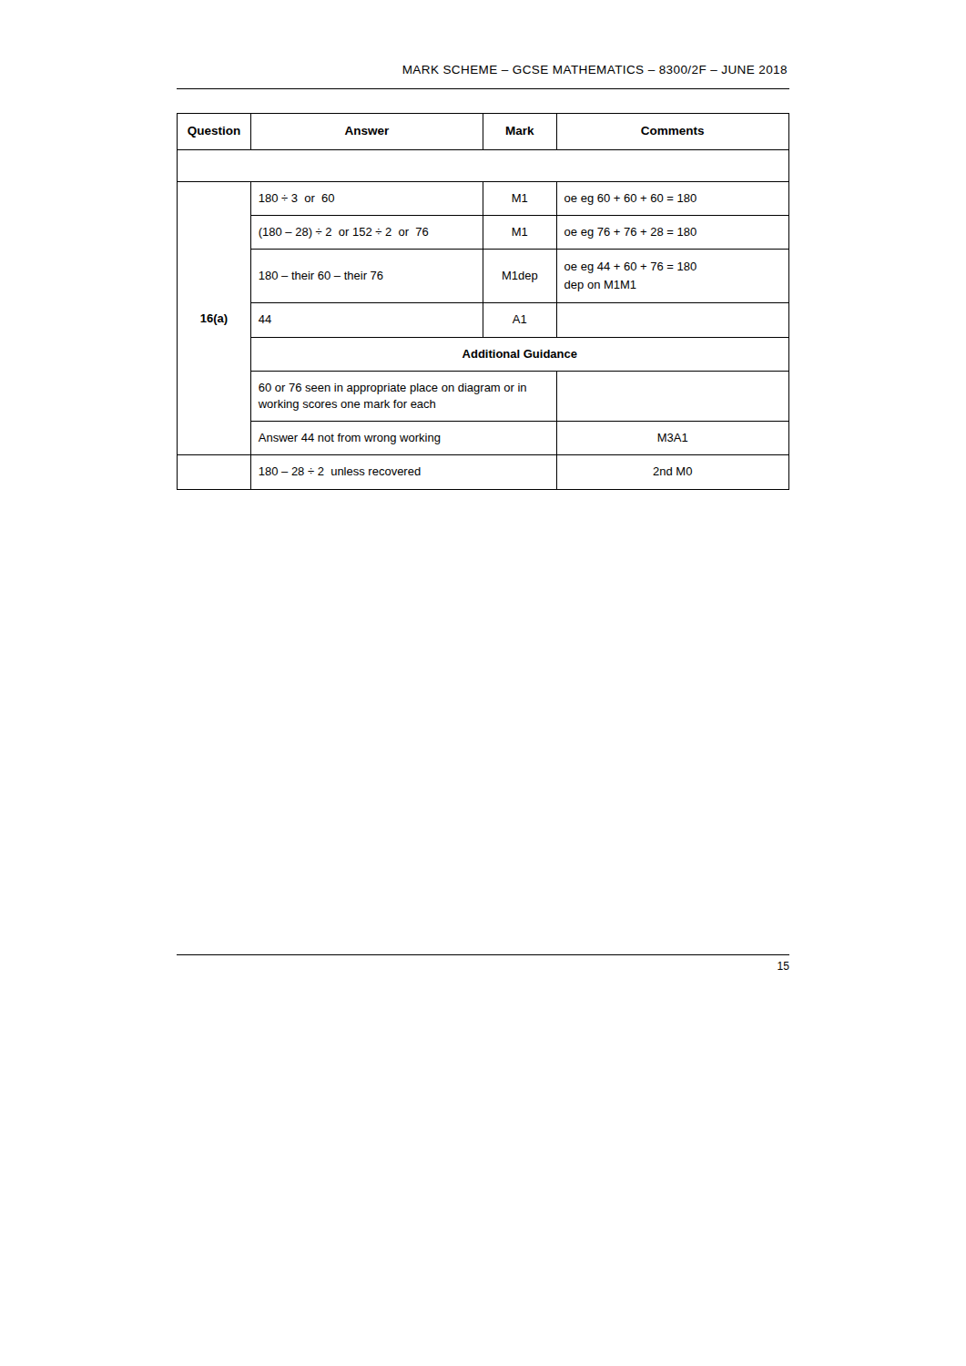MARK SCHEME – GCSE MATHEMATICS – 8300/2F – JUNE 2018
| Question | Answer | Mark | Comments |
| --- | --- | --- | --- |
| 16(a) | 180 ÷ 3 or 60 | M1 | oe eg 60 + 60 + 60 = 180 |
| (180 – 28) ÷ 2 or 152 ÷ 2 or 76 | M1 | oe eg 76 + 76 + 28 = 180 |
| 180 – their 60 – their 76 | M1dep | oe eg 44 + 60 + 76 = 180 dep on M1M1 |
| 44 | A1 | |
| Additional Guidance |
| 60 or 76 seen in appropriate place on diagram or in working scores one mark for each | |
| Answer 44 not from wrong working | M3A1 |
| | 180 – 28 ÷ 2 unless recovered | 2nd M0 |
15